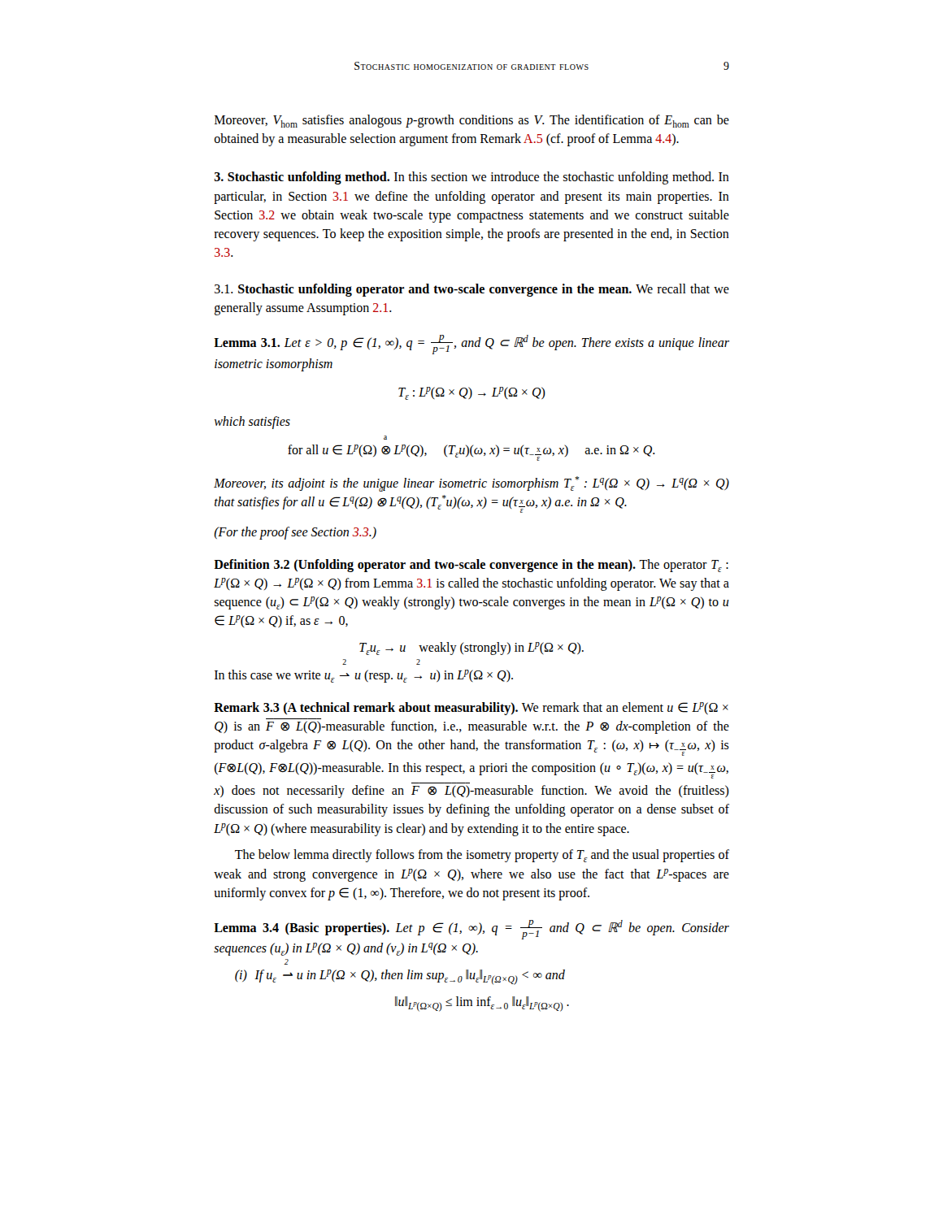Stochastic homogenization of gradient flows 9
Moreover, Vhom satisfies analogous p-growth conditions as V. The identification of Ehom can be obtained by a measurable selection argument from Remark A.5 (cf. proof of Lemma 4.4).
3. Stochastic unfolding method. In this section we introduce the stochastic unfolding method. In particular, in Section 3.1 we define the unfolding operator and present its main properties. In Section 3.2 we obtain weak two-scale type compactness statements and we construct suitable recovery sequences. To keep the exposition simple, the proofs are presented in the end, in Section 3.3.
3.1. Stochastic unfolding operator and two-scale convergence in the mean. We recall that we generally assume Assumption 2.1.
Lemma 3.1. Let ε > 0, p ∈ (1, ∞), q = pp−1, and Q ⊂ ℝd be open. There exists a unique linear isometric isomorphism
Tε : Lp(Ω × Q) → Lp(Ω × Q)
which satisfies
for all u ∈ Lp(Ω) a⊗ Lp(Q), (Tεu)(ω, x) = u(τ−xεω, x) a.e. in Ω × Q.
Moreover, its adjoint is the unique linear isometric isomorphism Tε* : Lq(Ω × Q) → Lq(Ω × Q) that satisfies for all u ∈ Lq(Ω) a⊗ Lq(Q), (Tε*u)(ω, x) = u(τxεω, x) a.e. in Ω × Q.
(For the proof see Section 3.3.)
Definition 3.2 (Unfolding operator and two-scale convergence in the mean). The operator Tε : Lp(Ω × Q) → Lp(Ω × Q) from Lemma 3.1 is called the stochastic unfolding operator. We say that a sequence (uε) ⊂ Lp(Ω × Q) weakly (strongly) two-scale converges in the mean in Lp(Ω × Q) to u ∈ Lp(Ω × Q) if, as ε → 0,
Tεuε → u weakly (strongly) in Lp(Ω × Q).
In this case we write uε 2⇀ u (resp. uε 2→ u) in Lp(Ω × Q).
Remark 3.3 (A technical remark about measurability). We remark that an element u ∈ Lp(Ω × Q) is an F ⊗ L(Q)-measurable function, i.e., measurable w.r.t. the P ⊗ dx-completion of the product σ-algebra F ⊗ L(Q). On the other hand, the transformation Tε : (ω, x) ↦ (τ−xεω, x) is (F⊗L(Q), F⊗L(Q))-measurable. In this respect, a priori the composition (u ∘ Tε)(ω, x) = u(τ−xεω, x) does not necessarily define an F ⊗ L(Q)-measurable function. We avoid the (fruitless) discussion of such measurability issues by defining the unfolding operator on a dense subset of Lp(Ω × Q) (where measurability is clear) and by extending it to the entire space.
The below lemma directly follows from the isometry property of Tε and the usual properties of weak and strong convergence in Lp(Ω × Q), where we also use the fact that Lp-spaces are uniformly convex for p ∈ (1, ∞). Therefore, we do not present its proof.
Lemma 3.4 (Basic properties). Let p ∈ (1, ∞), q = pp−1 and Q ⊂ ℝd be open. Consider sequences (uε) in Lp(Ω × Q) and (vε) in Lq(Ω × Q).
(i) If uε 2⇀ u in Lp(Ω × Q), then lim supε→0 ‖uε‖Lp(Ω×Q) < ∞ and
‖u‖Lp(Ω×Q) ≤ lim infε→0 ‖uε‖Lp(Ω×Q) .